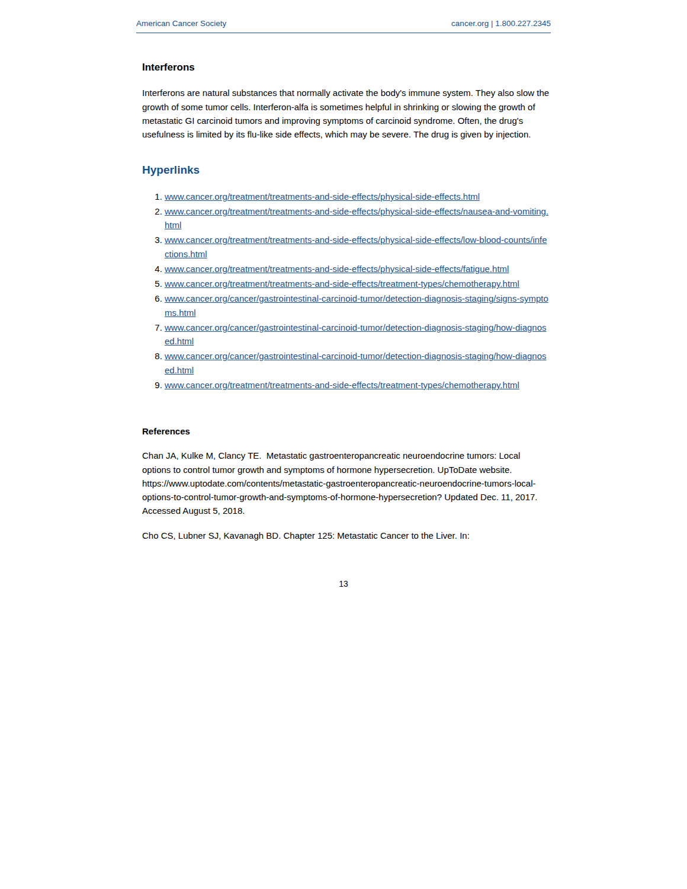American Cancer Society cancer.org | 1.800.227.2345
Interferons
Interferons are natural substances that normally activate the body's immune system. They also slow the growth of some tumor cells. Interferon-alfa is sometimes helpful in shrinking or slowing the growth of metastatic GI carcinoid tumors and improving symptoms of carcinoid syndrome. Often, the drug's usefulness is limited by its flu-like side effects, which may be severe. The drug is given by injection.
Hyperlinks
www.cancer.org/treatment/treatments-and-side-effects/physical-side-effects.html
www.cancer.org/treatment/treatments-and-side-effects/physical-side-effects/nausea-and-vomiting.html
www.cancer.org/treatment/treatments-and-side-effects/physical-side-effects/low-blood-counts/infections.html
www.cancer.org/treatment/treatments-and-side-effects/physical-side-effects/fatigue.html
www.cancer.org/treatment/treatments-and-side-effects/treatment-types/chemotherapy.html
www.cancer.org/cancer/gastrointestinal-carcinoid-tumor/detection-diagnosis-staging/signs-symptoms.html
www.cancer.org/cancer/gastrointestinal-carcinoid-tumor/detection-diagnosis-staging/how-diagnosed.html
www.cancer.org/cancer/gastrointestinal-carcinoid-tumor/detection-diagnosis-staging/how-diagnosed.html
www.cancer.org/treatment/treatments-and-side-effects/treatment-types/chemotherapy.html
References
Chan JA, Kulke M, Clancy TE. Metastatic gastroenteropancreatic neuroendocrine tumors: Local options to control tumor growth and symptoms of hormone hypersecretion. UpToDate website. https://www.uptodate.com/contents/metastatic-gastroenteropancreatic-neuroendocrine-tumors-local-options-to-control-tumor-growth-and-symptoms-of-hormone-hypersecretion? Updated Dec. 11, 2017. Accessed August 5, 2018.
Cho CS, Lubner SJ, Kavanagh BD. Chapter 125: Metastatic Cancer to the Liver. In:
13